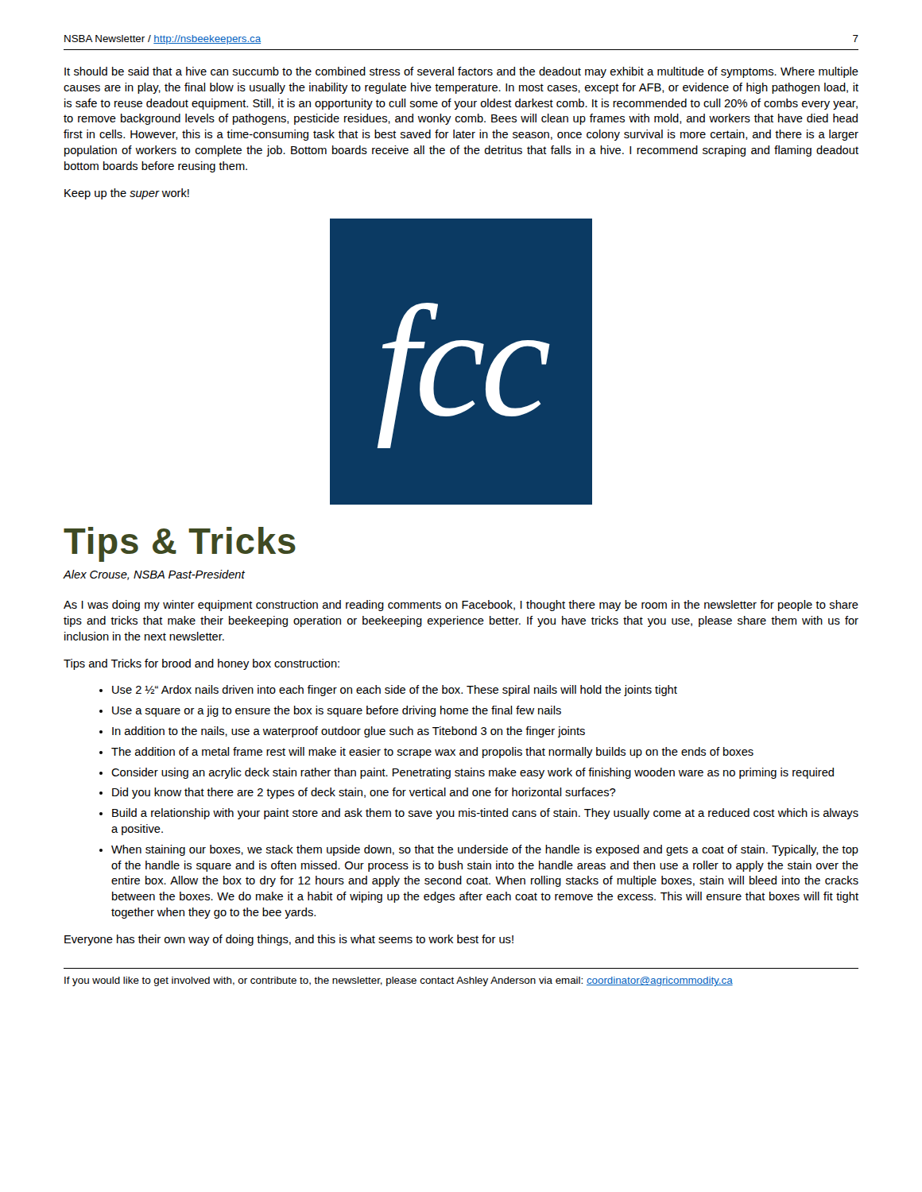NSBA Newsletter / http://nsbeekeepers.ca 7
It should be said that a hive can succumb to the combined stress of several factors and the deadout may exhibit a multitude of symptoms. Where multiple causes are in play, the final blow is usually the inability to regulate hive temperature. In most cases, except for AFB, or evidence of high pathogen load, it is safe to reuse deadout equipment. Still, it is an opportunity to cull some of your oldest darkest comb. It is recommended to cull 20% of combs every year, to remove background levels of pathogens, pesticide residues, and wonky comb. Bees will clean up frames with mold, and workers that have died head first in cells. However, this is a time-consuming task that is best saved for later in the season, once colony survival is more certain, and there is a larger population of workers to complete the job. Bottom boards receive all the of the detritus that falls in a hive. I recommend scraping and flaming deadout bottom boards before reusing them.
Keep up the super work!
fcc
Tips & Tricks
Alex Crouse, NSBA Past-President
As I was doing my winter equipment construction and reading comments on Facebook, I thought there may be room in the newsletter for people to share tips and tricks that make their beekeeping operation or beekeeping experience better. If you have tricks that you use, please share them with us for inclusion in the next newsletter.
Tips and Tricks for brood and honey box construction:
Use 2 ½“ Ardox nails driven into each finger on each side of the box. These spiral nails will hold the joints tight
Use a square or a jig to ensure the box is square before driving home the final few nails
In addition to the nails, use a waterproof outdoor glue such as Titebond 3 on the finger joints
The addition of a metal frame rest will make it easier to scrape wax and propolis that normally builds up on the ends of boxes
Consider using an acrylic deck stain rather than paint. Penetrating stains make easy work of finishing wooden ware as no priming is required
Did you know that there are 2 types of deck stain, one for vertical and one for horizontal surfaces?
Build a relationship with your paint store and ask them to save you mis-tinted cans of stain. They usually come at a reduced cost which is always a positive.
When staining our boxes, we stack them upside down, so that the underside of the handle is exposed and gets a coat of stain. Typically, the top of the handle is square and is often missed. Our process is to bush stain into the handle areas and then use a roller to apply the stain over the entire box. Allow the box to dry for 12 hours and apply the second coat. When rolling stacks of multiple boxes, stain will bleed into the cracks between the boxes. We do make it a habit of wiping up the edges after each coat to remove the excess. This will ensure that boxes will fit tight together when they go to the bee yards.
Everyone has their own way of doing things, and this is what seems to work best for us!
If you would like to get involved with, or contribute to, the newsletter, please contact Ashley Anderson via email: coordinator@agricommodity.ca